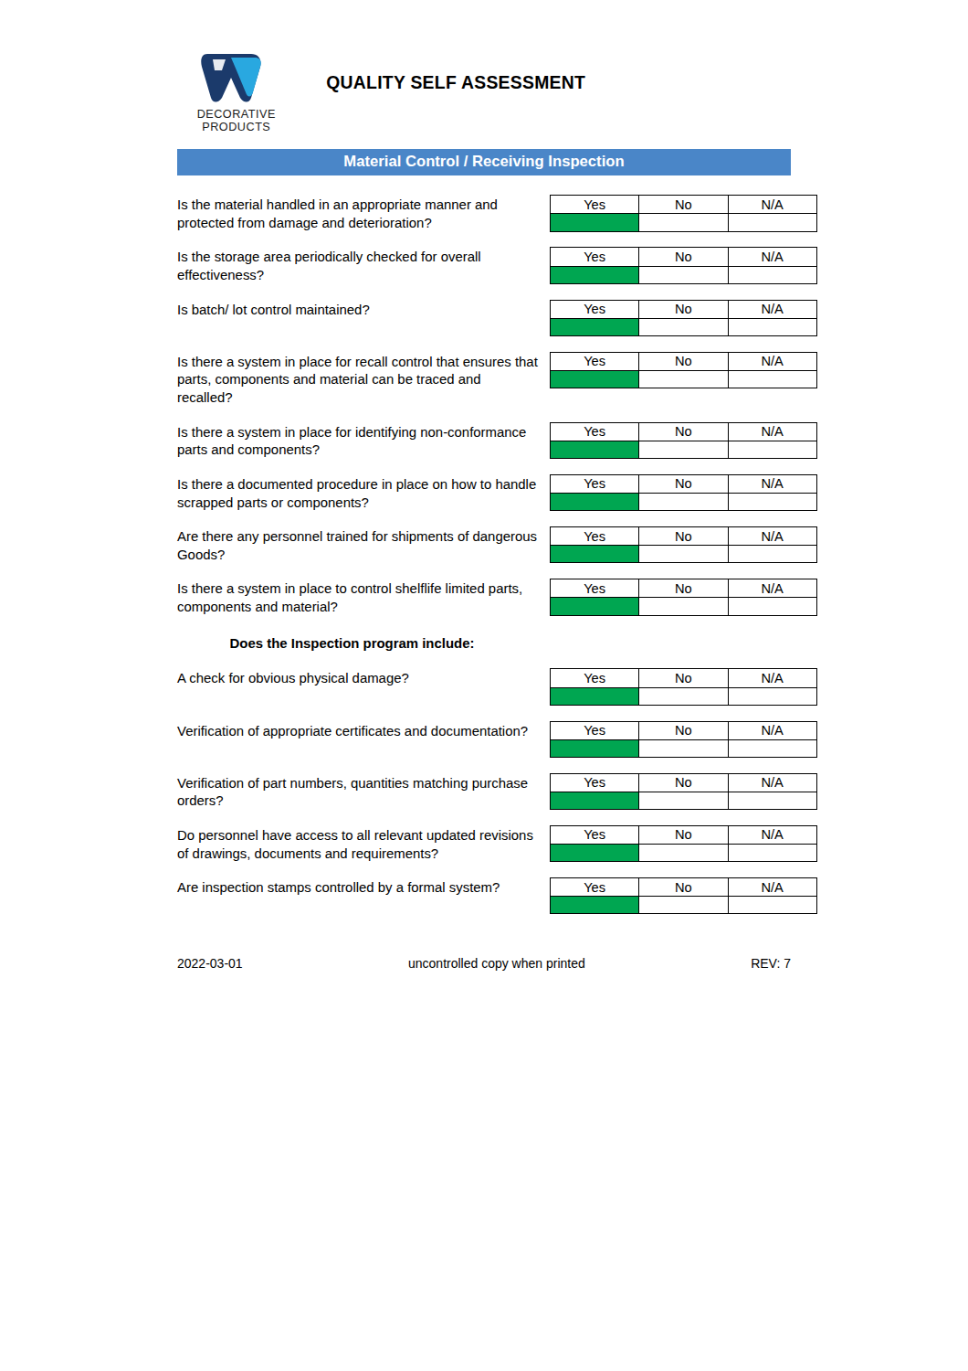DECORATIVE PRODUCTS
QUALITY SELF ASSESSMENT
Material Control / Receiving Inspection
Is the material handled in an appropriate manner and protected from damage and deterioration?
| Yes | No | N/A |
Is the storage area periodically checked for overall effectiveness?
| Yes | No | N/A |
Is batch/ lot control maintained?
| Yes | No | N/A |
Is there a system in place for recall control that ensures that parts, components and material can be traced and recalled?
| Yes | No | N/A |
Is there a system in place for identifying non-conformance parts and components?
| Yes | No | N/A |
Is there a documented procedure in place on how to handle scrapped parts or components?
| Yes | No | N/A |
Are there any personnel trained for shipments of dangerous Goods?
| Yes | No | N/A |
Is there a system in place to control shelflife limited parts, components and material?
| Yes | No | N/A |
Does the Inspection program include:
A check for obvious physical damage?
| Yes | No | N/A |
Verification of appropriate certificates and documentation?
| Yes | No | N/A |
Verification of part numbers, quantities matching purchase orders?
| Yes | No | N/A |
Do personnel have access to all relevant updated revisions of drawings, documents and requirements?
| Yes | No | N/A |
Are inspection stamps controlled by a formal system?
| Yes | No | N/A |
2022-03-01
uncontrolled copy when printed
REV: 7